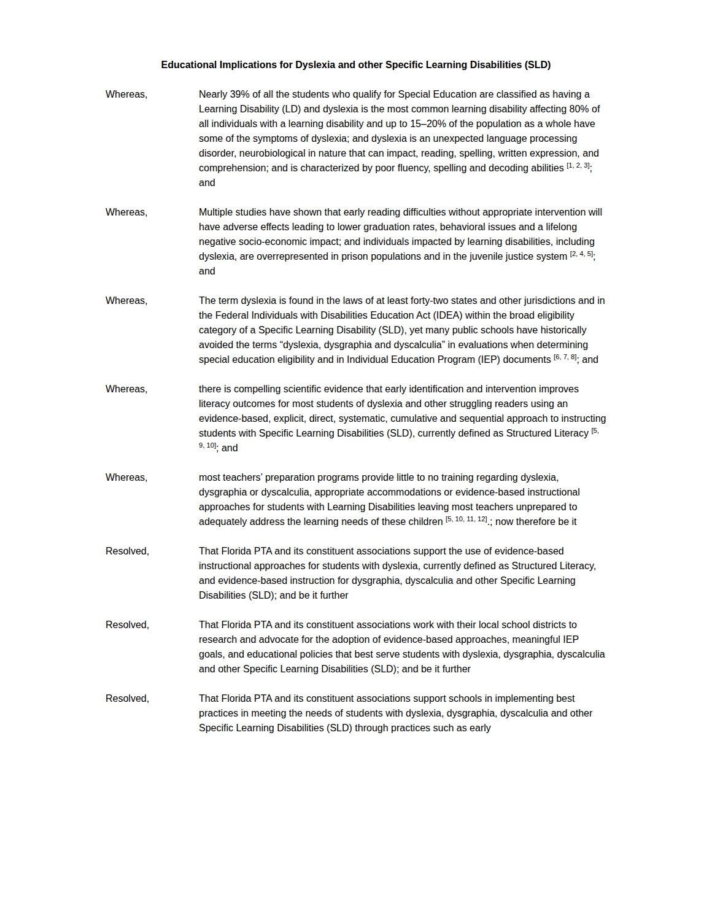Educational Implications for Dyslexia and other Specific Learning Disabilities (SLD)
Whereas,
Nearly 39% of all the students who qualify for Special Education are classified as having a Learning Disability (LD) and dyslexia is the most common learning disability affecting 80% of all individuals with a learning disability and up to 15–20% of the population as a whole have some of the symptoms of dyslexia; and dyslexia is an unexpected language processing disorder, neurobiological in nature that can impact, reading, spelling, written expression, and comprehension; and is characterized by poor fluency, spelling and decoding abilities [1, 2, 3]; and
Whereas,
Multiple studies have shown that early reading difficulties without appropriate intervention will have adverse effects leading to lower graduation rates, behavioral issues and a lifelong negative socio-economic impact; and individuals impacted by learning disabilities, including dyslexia, are overrepresented in prison populations and in the juvenile justice system [2, 4, 5]; and
Whereas,
The term dyslexia is found in the laws of at least forty-two states and other jurisdictions and in the Federal Individuals with Disabilities Education Act (IDEA) within the broad eligibility category of a Specific Learning Disability (SLD), yet many public schools have historically avoided the terms “dyslexia, dysgraphia and dyscalculia” in evaluations when determining special education eligibility and in Individual Education Program (IEP) documents [6, 7, 8]; and
Whereas,
there is compelling scientific evidence that early identification and intervention improves literacy outcomes for most students of dyslexia and other struggling readers using an evidence-based, explicit, direct, systematic, cumulative and sequential approach to instructing students with Specific Learning Disabilities (SLD), currently defined as Structured Literacy [5, 9, 10]; and
Whereas,
most teachers’ preparation programs provide little to no training regarding dyslexia, dysgraphia or dyscalculia, appropriate accommodations or evidence-based instructional approaches for students with Learning Disabilities leaving most teachers unprepared to adequately address the learning needs of these children [5, 10, 11, 12].; now therefore be it
Resolved,
That Florida PTA and its constituent associations support the use of evidence-based instructional approaches for students with dyslexia, currently defined as Structured Literacy, and evidence-based instruction for dysgraphia, dyscalculia and other Specific Learning Disabilities (SLD); and be it further
Resolved,
That Florida PTA and its constituent associations work with their local school districts to research and advocate for the adoption of evidence-based approaches, meaningful IEP goals, and educational policies that best serve students with dyslexia, dysgraphia, dyscalculia and other Specific Learning Disabilities (SLD); and be it further
Resolved,
That Florida PTA and its constituent associations support schools in implementing best practices in meeting the needs of students with dyslexia, dysgraphia, dyscalculia and other Specific Learning Disabilities (SLD) through practices such as early